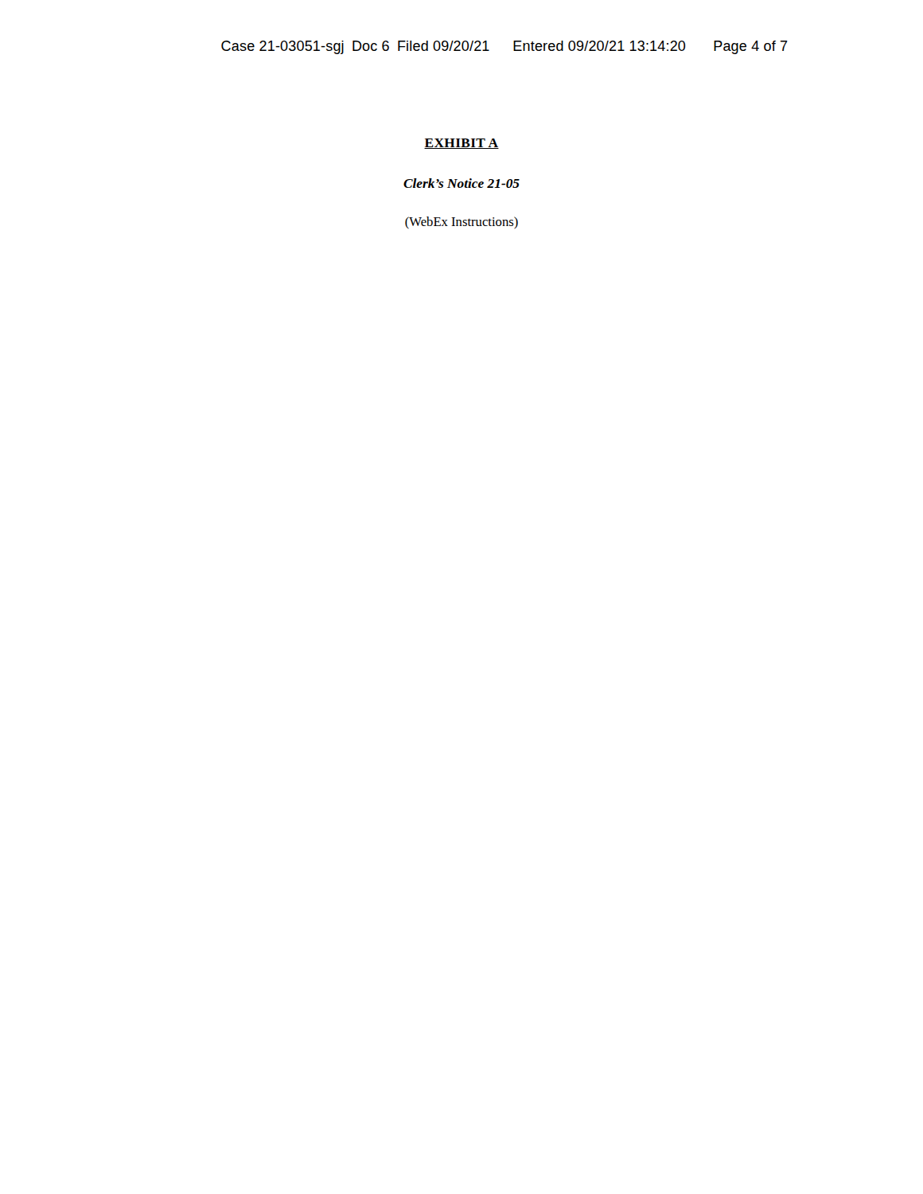Case 21-03051-sgj Doc 6 Filed 09/20/21 Entered 09/20/21 13:14:20 Page 4 of 7
EXHIBIT A
Clerk’s Notice 21-05
(WebEx Instructions)